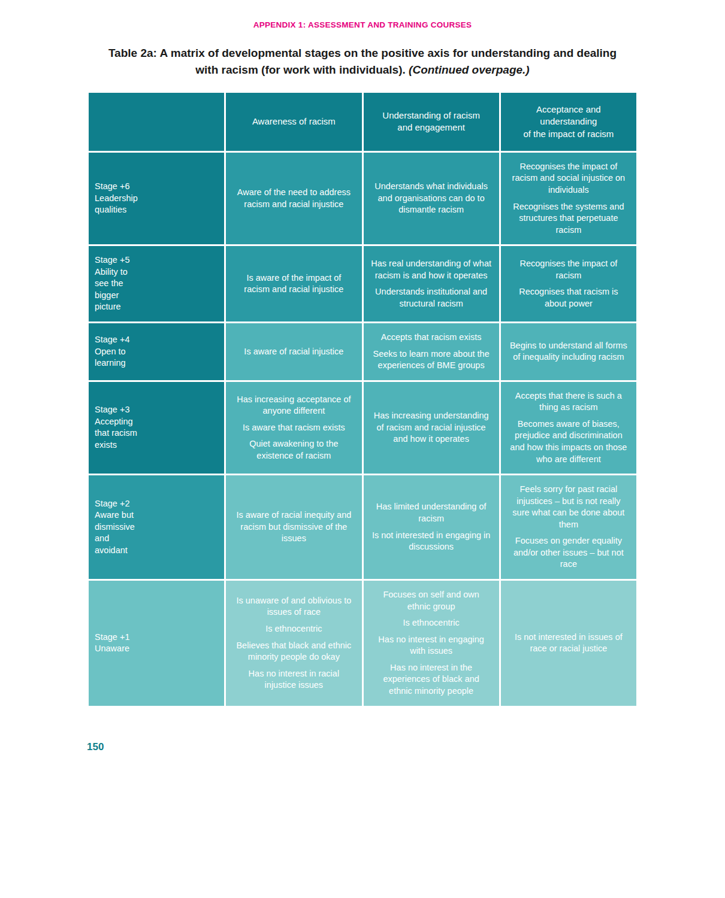Appendix 1: Assessment and Training Courses
Table 2a: A matrix of developmental stages on the positive axis for understanding and dealing with racism (for work with individuals). (Continued overpage.)
| | Awareness of racism | Understanding of racism and engagement | Acceptance and understanding of the impact of racism |
| --- | --- | --- | --- |
| Stage +6 Leadership qualities | Aware of the need to address racism and racial injustice | Understands what individuals and organisations can do to dismantle racism | Recognises the impact of racism and social injustice on individuals Recognises the systems and structures that perpetuate racism |
| Stage +5 Ability to see the bigger picture | Is aware of the impact of racism and racial injustice | Has real understanding of what racism is and how it operates Understands institutional and structural racism | Recognises the impact of racism Recognises that racism is about power |
| Stage +4 Open to learning | Is aware of racial injustice | Accepts that racism exists Seeks to learn more about the experiences of BME groups | Begins to understand all forms of inequality including racism |
| Stage +3 Accepting that racism exists | Has increasing acceptance of anyone different Is aware that racism exists Quiet awakening to the existence of racism | Has increasing understanding of racism and racial injustice and how it operates | Accepts that there is such a thing as racism Becomes aware of biases, prejudice and discrimination and how this impacts on those who are different |
| Stage +2 Aware but dismissive and avoidant | Is aware of racial inequity and racism but dismissive of the issues | Has limited understanding of racism Is not interested in engaging in discussions | Feels sorry for past racial injustices – but is not really sure what can be done about them Focuses on gender equality and/or other issues – but not race |
| Stage +1 Unaware | Is unaware of and oblivious to issues of race Is ethnocentric Believes that black and ethnic minority people do okay Has no interest in racial injustice issues | Focuses on self and own ethnic group Is ethnocentric Has no interest in engaging with issues Has no interest in the experiences of black and ethnic minority people | Is not interested in issues of race or racial justice |
150